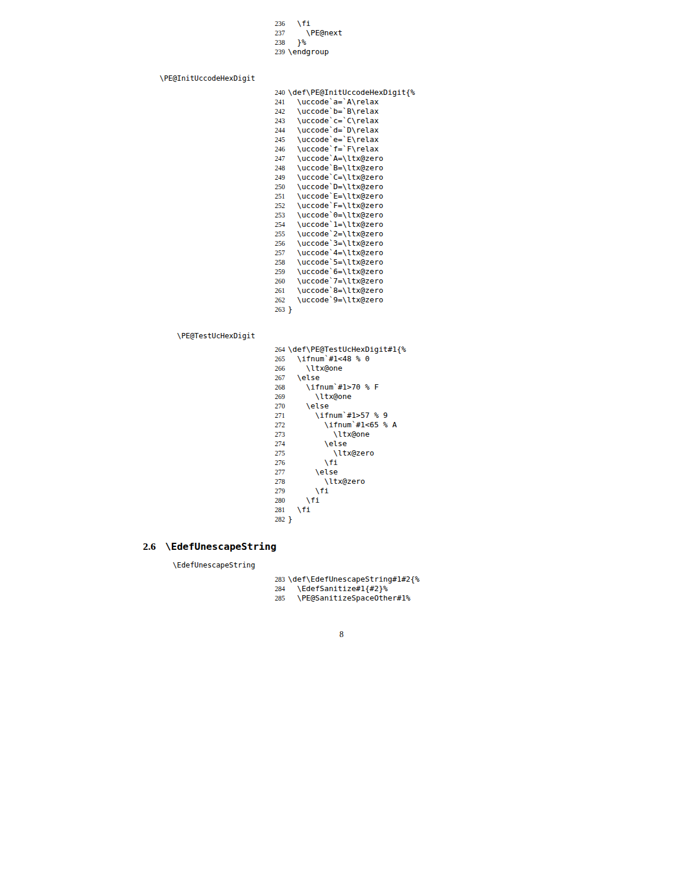236
\fi
237
\PE@next
238
}%
239
\endgroup
\PE@InitUccodeHexDigit
240
\def\PE@InitUccodeHexDigit{%
241
\uccode`a=`A\relax
242
\uccode`b=`B\relax
243
\uccode`c=`C\relax
244
\uccode`d=`D\relax
245
\uccode`e=`E\relax
246
\uccode`f=`F\relax
247
\uccode`A=\ltx@zero
248
\uccode`B=\ltx@zero
249
\uccode`C=\ltx@zero
250
\uccode`D=\ltx@zero
251
\uccode`E=\ltx@zero
252
\uccode`F=\ltx@zero
253
\uccode`0=\ltx@zero
254
\uccode`1=\ltx@zero
255
\uccode`2=\ltx@zero
256
\uccode`3=\ltx@zero
257
\uccode`4=\ltx@zero
258
\uccode`5=\ltx@zero
259
\uccode`6=\ltx@zero
260
\uccode`7=\ltx@zero
261
\uccode`8=\ltx@zero
262
\uccode`9=\ltx@zero
263
}
\PE@TestUcHexDigit
264
\def\PE@TestUcHexDigit#1{%
265
\ifnum`#1<48 % 0
266
\ltx@one
267
\else
268
\ifnum`#1>70 % F
269
\ltx@one
270
\else
271
\ifnum`#1>57 % 9
272
\ifnum`#1<65 % A
273
\ltx@one
274
\else
275
\ltx@zero
276
\fi
277
\else
278
\ltx@zero
279
\fi
280
\fi
281
\fi
282
}
2.6\EdefUnescapeString
\EdefUnescapeString
283
\def\EdefUnescapeString#1#2{%
284
\EdefSanitize#1{#2}%
285
\PE@SanitizeSpaceOther#1%
8